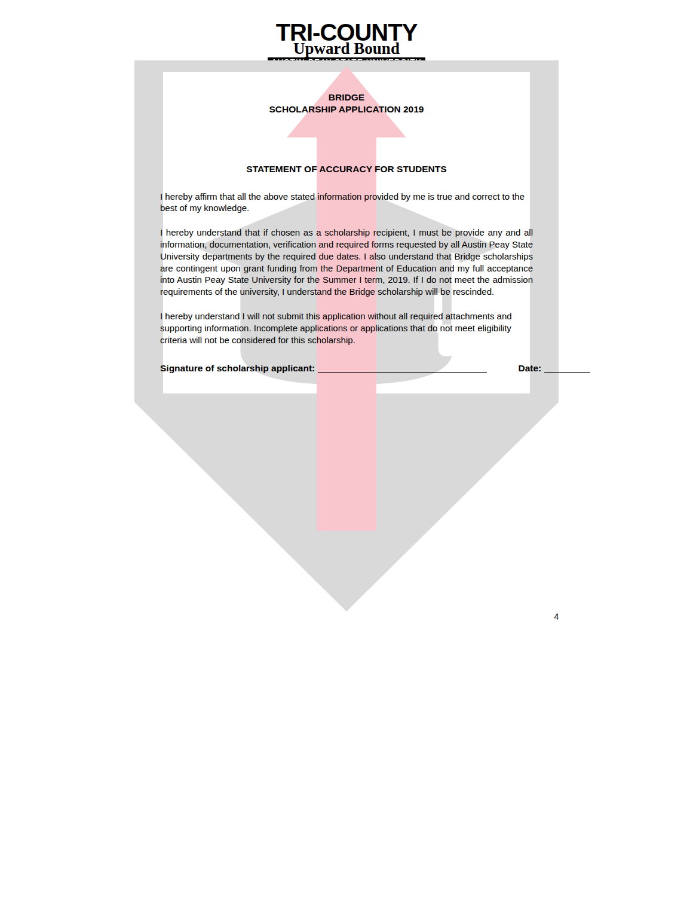TRI-COUNTY
Upward Bound
AUSTIN PEAY STATE UNIVERSITY
BRIDGE
SCHOLARSHIP APPLICATION 2019
STATEMENT OF ACCURACY FOR STUDENTS
I hereby affirm that all the above stated information provided by me is true and correct to the best of my knowledge.
I hereby understand that if chosen as a scholarship recipient, I must be provide any and all information, documentation, verification and required forms requested by all Austin Peay State University departments by the required due dates. I also understand that Bridge scholarships are contingent upon grant funding from the Department of Education and my full acceptance into Austin Peay State University for the Summer I term, 2019. If I do not meet the admission requirements of the university, I understand the Bridge scholarship will be rescinded.
I hereby understand I will not submit this application without all required attachments and supporting information. Incomplete applications or applications that do not meet eligibility criteria will not be considered for this scholarship.
Signature of scholarship applicant: Date:
4